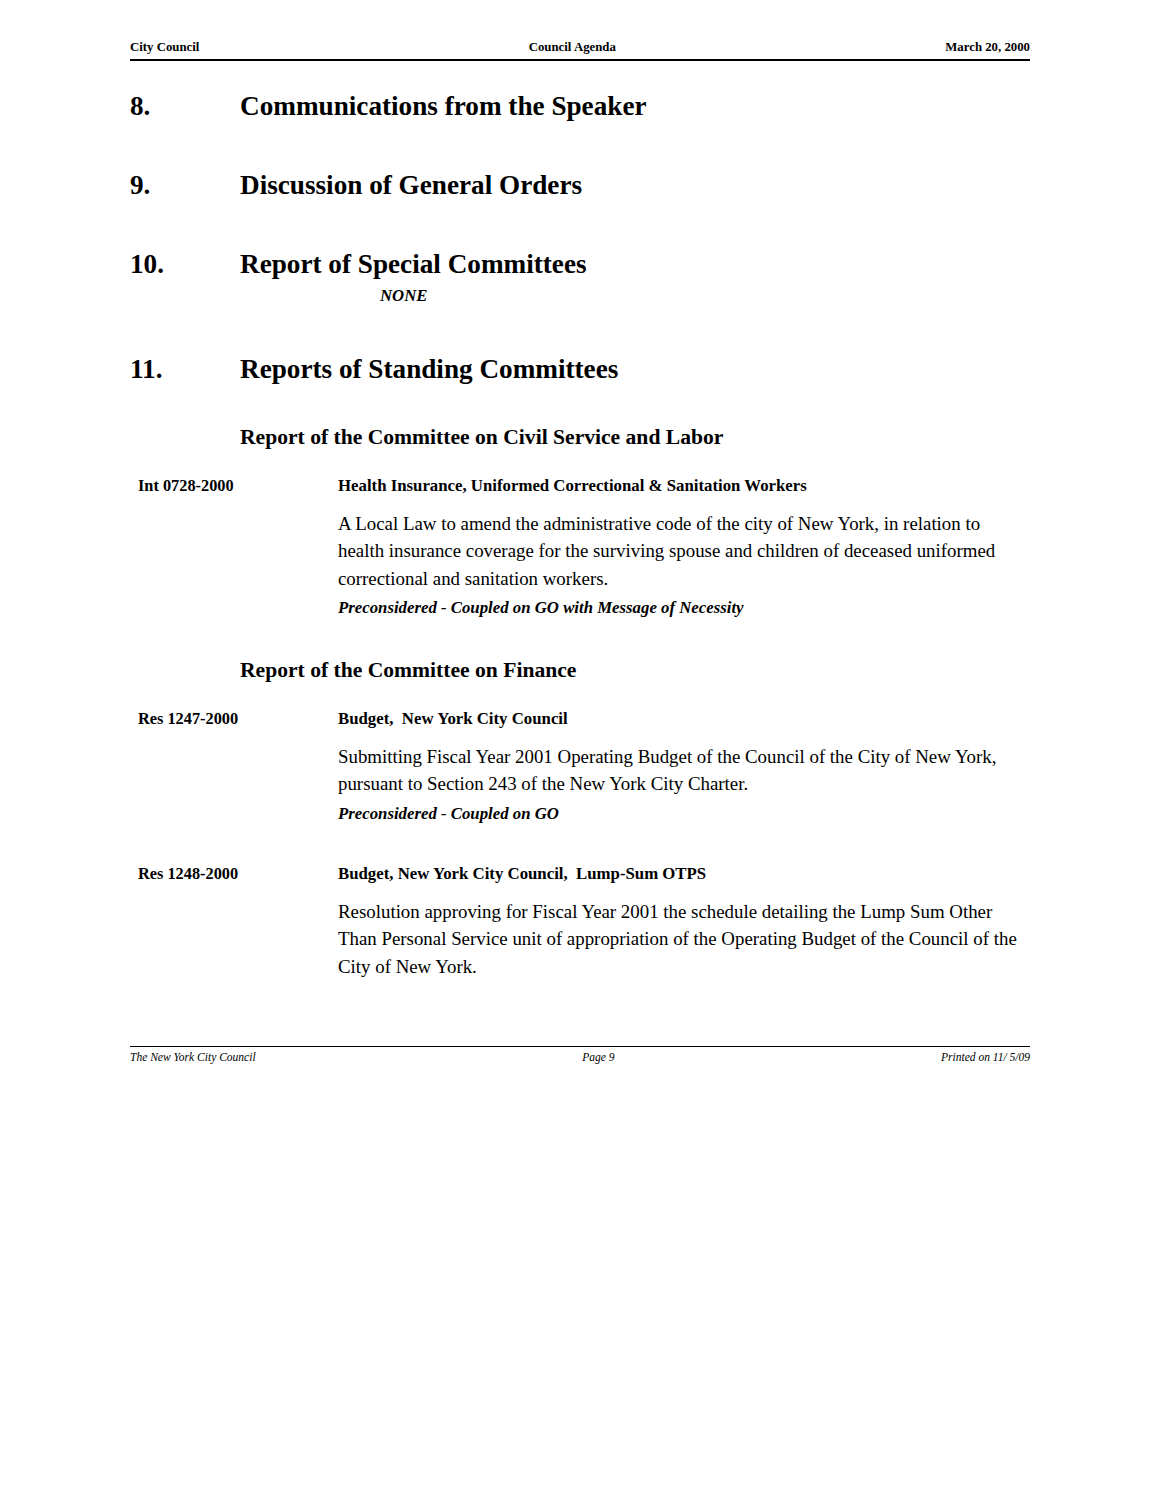City Council
Council Agenda
March 20, 2000
8. Communications from the Speaker
9. Discussion of General Orders
10. Report of Special Committees
NONE
11. Reports of Standing Committees
Report of the Committee on Civil Service and Labor
Int 0728-2000
Health Insurance, Uniformed Correctional & Sanitation Workers
A Local Law to amend the administrative code of the city of New York, in relation to health insurance coverage for the surviving spouse and children of deceased uniformed correctional and sanitation workers.
Preconsidered - Coupled on GO with Message of Necessity
Report of the Committee on Finance
Res 1247-2000
Budget, New York City Council
Submitting Fiscal Year 2001 Operating Budget of the Council of the City of New York, pursuant to Section 243 of the New York City Charter.
Preconsidered - Coupled on GO
Res 1248-2000
Budget, New York City Council, Lump-Sum OTPS
Resolution approving for Fiscal Year 2001 the schedule detailing the Lump Sum Other Than Personal Service unit of appropriation of the Operating Budget of the Council of the City of New York.
The New York City Council
Page 9
Printed on 11/ 5/09